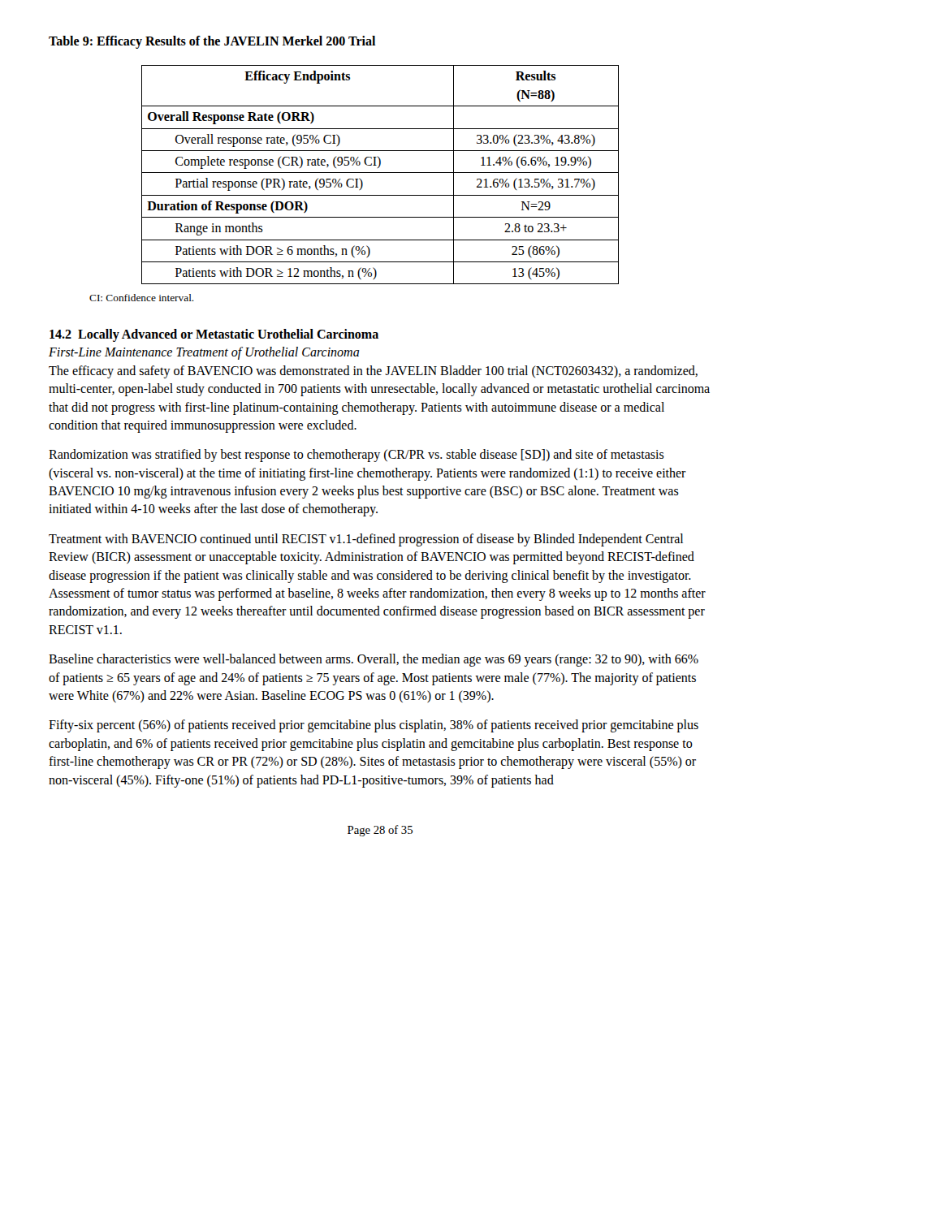Table 9: Efficacy Results of the JAVELIN Merkel 200 Trial
| Efficacy Endpoints | Results (N=88) |
| --- | --- |
| Overall Response Rate (ORR) | |
| Overall response rate, (95% CI) | 33.0% (23.3%, 43.8%) |
| Complete response (CR) rate, (95% CI) | 11.4% (6.6%, 19.9%) |
| Partial response (PR) rate, (95% CI) | 21.6% (13.5%, 31.7%) |
| Duration of Response (DOR) | N=29 |
| Range in months | 2.8 to 23.3+ |
| Patients with DOR ≥ 6 months, n (%) | 25 (86%) |
| Patients with DOR ≥ 12 months, n (%) | 13 (45%) |
CI: Confidence interval.
14.2 Locally Advanced or Metastatic Urothelial Carcinoma
First-Line Maintenance Treatment of Urothelial Carcinoma
The efficacy and safety of BAVENCIO was demonstrated in the JAVELIN Bladder 100 trial (NCT02603432), a randomized, multi-center, open-label study conducted in 700 patients with unresectable, locally advanced or metastatic urothelial carcinoma that did not progress with first-line platinum-containing chemotherapy. Patients with autoimmune disease or a medical condition that required immunosuppression were excluded.
Randomization was stratified by best response to chemotherapy (CR/PR vs. stable disease [SD]) and site of metastasis (visceral vs. non-visceral) at the time of initiating first-line chemotherapy. Patients were randomized (1:1) to receive either BAVENCIO 10 mg/kg intravenous infusion every 2 weeks plus best supportive care (BSC) or BSC alone. Treatment was initiated within 4-10 weeks after the last dose of chemotherapy.
Treatment with BAVENCIO continued until RECIST v1.1-defined progression of disease by Blinded Independent Central Review (BICR) assessment or unacceptable toxicity. Administration of BAVENCIO was permitted beyond RECIST-defined disease progression if the patient was clinically stable and was considered to be deriving clinical benefit by the investigator. Assessment of tumor status was performed at baseline, 8 weeks after randomization, then every 8 weeks up to 12 months after randomization, and every 12 weeks thereafter until documented confirmed disease progression based on BICR assessment per RECIST v1.1.
Baseline characteristics were well-balanced between arms. Overall, the median age was 69 years (range: 32 to 90), with 66% of patients ≥ 65 years of age and 24% of patients ≥ 75 years of age. Most patients were male (77%). The majority of patients were White (67%) and 22% were Asian. Baseline ECOG PS was 0 (61%) or 1 (39%).
Fifty-six percent (56%) of patients received prior gemcitabine plus cisplatin, 38% of patients received prior gemcitabine plus carboplatin, and 6% of patients received prior gemcitabine plus cisplatin and gemcitabine plus carboplatin. Best response to first-line chemotherapy was CR or PR (72%) or SD (28%). Sites of metastasis prior to chemotherapy were visceral (55%) or non-visceral (45%). Fifty-one (51%) of patients had PD-L1-positive-tumors, 39% of patients had
Page 28 of 35